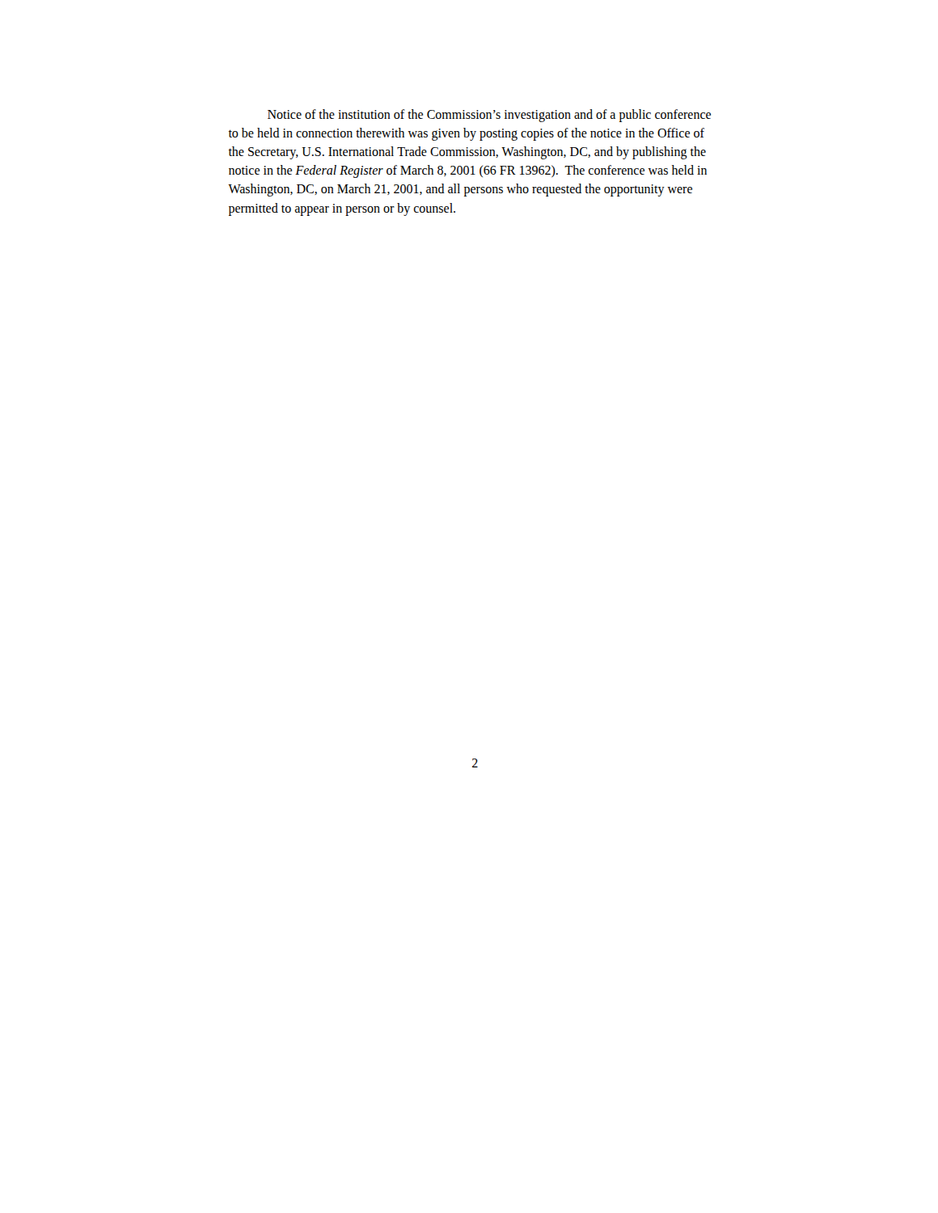Notice of the institution of the Commission’s investigation and of a public conference to be held in connection therewith was given by posting copies of the notice in the Office of the Secretary, U.S. International Trade Commission, Washington, DC, and by publishing the notice in the Federal Register of March 8, 2001 (66 FR 13962). The conference was held in Washington, DC, on March 21, 2001, and all persons who requested the opportunity were permitted to appear in person or by counsel.
2